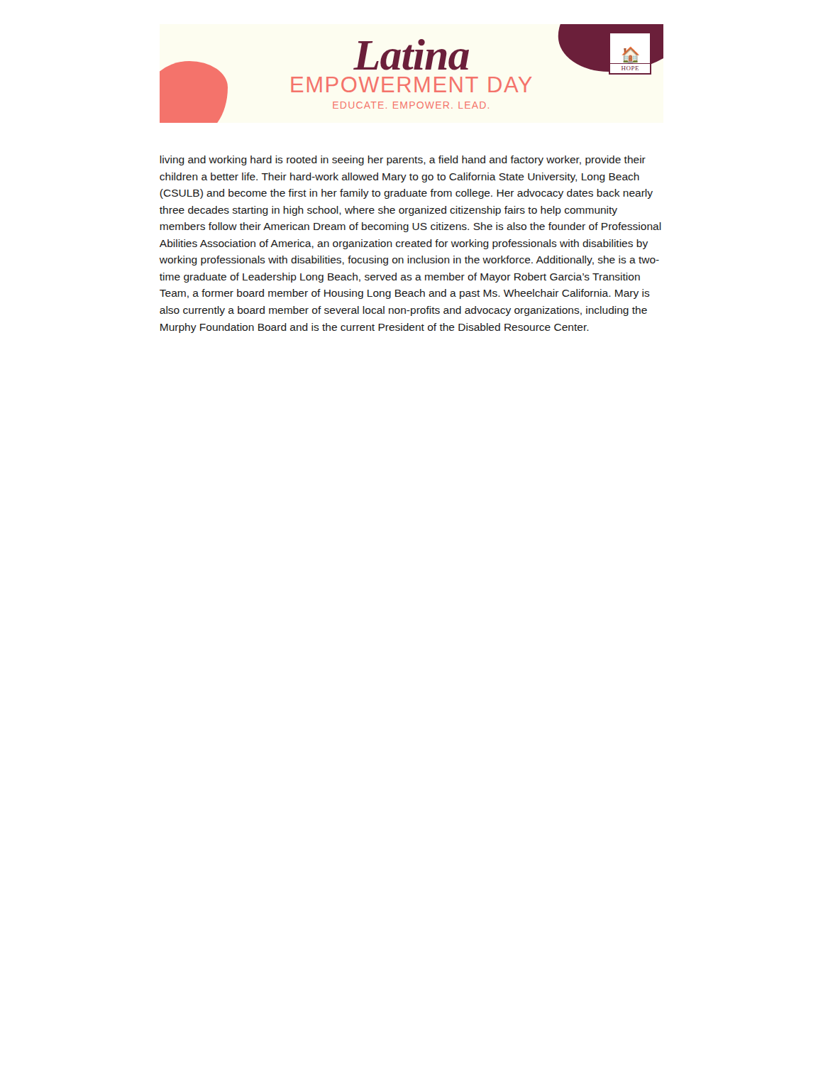🏠 HOPE
Latina EMPOWERMENT DAY EDUCATE. EMPOWER. LEAD.
living and working hard is rooted in seeing her parents, a field hand and factory worker, provide their children a better life. Their hard-work allowed Mary to go to California State University, Long Beach (CSULB) and become the first in her family to graduate from college. Her advocacy dates back nearly three decades starting in high school, where she organized citizenship fairs to help community members follow their American Dream of becoming US citizens. She is also the founder of Professional Abilities Association of America, an organization created for working professionals with disabilities by working professionals with disabilities, focusing on inclusion in the workforce. Additionally, she is a two-time graduate of Leadership Long Beach, served as a member of Mayor Robert Garcia’s Transition Team, a former board member of Housing Long Beach and a past Ms. Wheelchair California. Mary is also currently a board member of several local non-profits and advocacy organizations, including the Murphy Foundation Board and is the current President of the Disabled Resource Center.